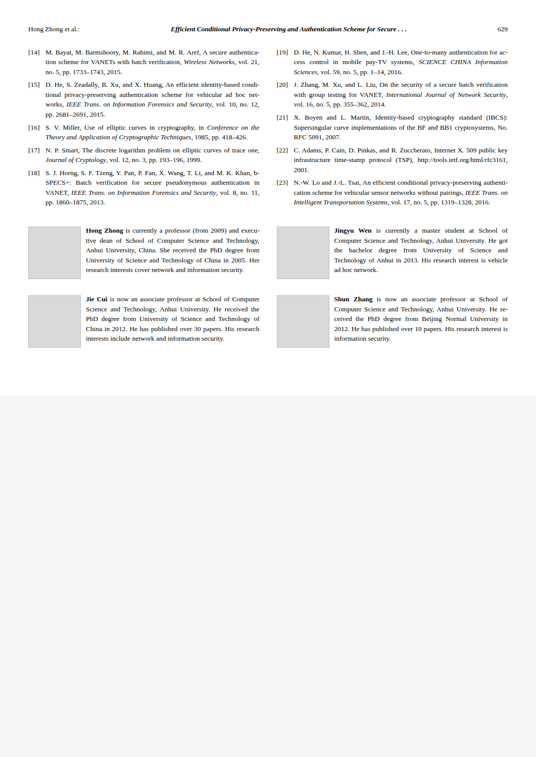Hong Zhong et al.: Efficient Conditional Privacy-Preserving and Authentication Scheme for Secure . . . 629
[14] M. Bayat, M. Barmshoory, M. Rahimi, and M. R. Aref, A secure authentication scheme for VANETs with batch verification, Wireless Networks, vol. 21, no. 5, pp. 1733–1743, 2015.
[15] D. He, S. Zeadally, B. Xu, and X. Huang, An efficient identity-based conditional privacy-preserving authentication scheme for vehicular ad hoc networks, IEEE Trans. on Information Forensics and Security, vol. 10, no. 12, pp. 2681–2691, 2015.
[16] S. V. Miller, Use of elliptic curves in cryptography, in Conference on the Theory and Application of Cryptographic Techniques, 1985, pp. 418–426.
[17] N. P. Smart, The discrete logarithm problem on elliptic curves of trace one, Journal of Cryptology, vol. 12, no. 3, pp. 193–196, 1999.
[18] S. J. Horng, S. F. Tzeng, Y. Pan, P. Fan, X. Wang, T. Li, and M. K. Khan, b-SPECS+: Batch verification for secure pseudonymous authentication in VANET, IEEE Trans. on Information Forensics and Security, vol. 8, no. 11, pp. 1860–1875, 2013.
[19] D. He, N. Kumar, H. Shen, and J.-H. Lee, One-to-many authentication for access control in mobile pay-TV systems, SCIENCE CHINA Information Sciences, vol. 59, no. 5, pp. 1–14, 2016.
[20] J. Zhang, M. Xu, and L. Liu, On the security of a secure batch verification with group testing for VANET, International Journal of Network Security, vol. 16, no. 5, pp. 355–362, 2014.
[21] X. Boyen and L. Martin, Identity-based cryptography standard (IBCS): Supersingular curve implementations of the BF and BB1 cryptosystems, No. RFC 5091, 2007.
[22] C. Adams, P. Cain, D. Pinkas, and R. Zuccherato, Internet X. 509 public key infrastructure time-stamp protocol (TSP), http://tools.ietf.org/html/rfc3161, 2001.
[23] N.-W. Lo and J.-L. Tsai, An efficient conditional privacy-preserving authentication scheme for vehicular sensor networks without pairings, IEEE Trans. on Intelligent Transportation Systems, vol. 17, no. 5, pp. 1319–1328, 2016.
Hong Zhong is currently a professor (from 2009) and executive dean of School of Computer Science and Technology, Anhui University, China. She received the PhD degree from University of Science and Technology of China in 2005. Her research interests cover network and information security.
Jie Cui is now an associate professor at School of Computer Science and Technology, Anhui University. He received the PhD degree from University of Science and Technology of China in 2012. He has published over 30 papers. His research interests include network and information security.
Jingyu Wen is currently a master student at School of Computer Science and Technology, Anhui University. He got the bachelor degree from University of Science and Technology of Anhui in 2013. His research interest is vehicle ad hoc network.
Shun Zhang is now an associate professor at School of Computer Science and Technology, Anhui University. He received the PhD degree from Beijing Normal University in 2012. He has published over 10 papers. His research interest is information security.